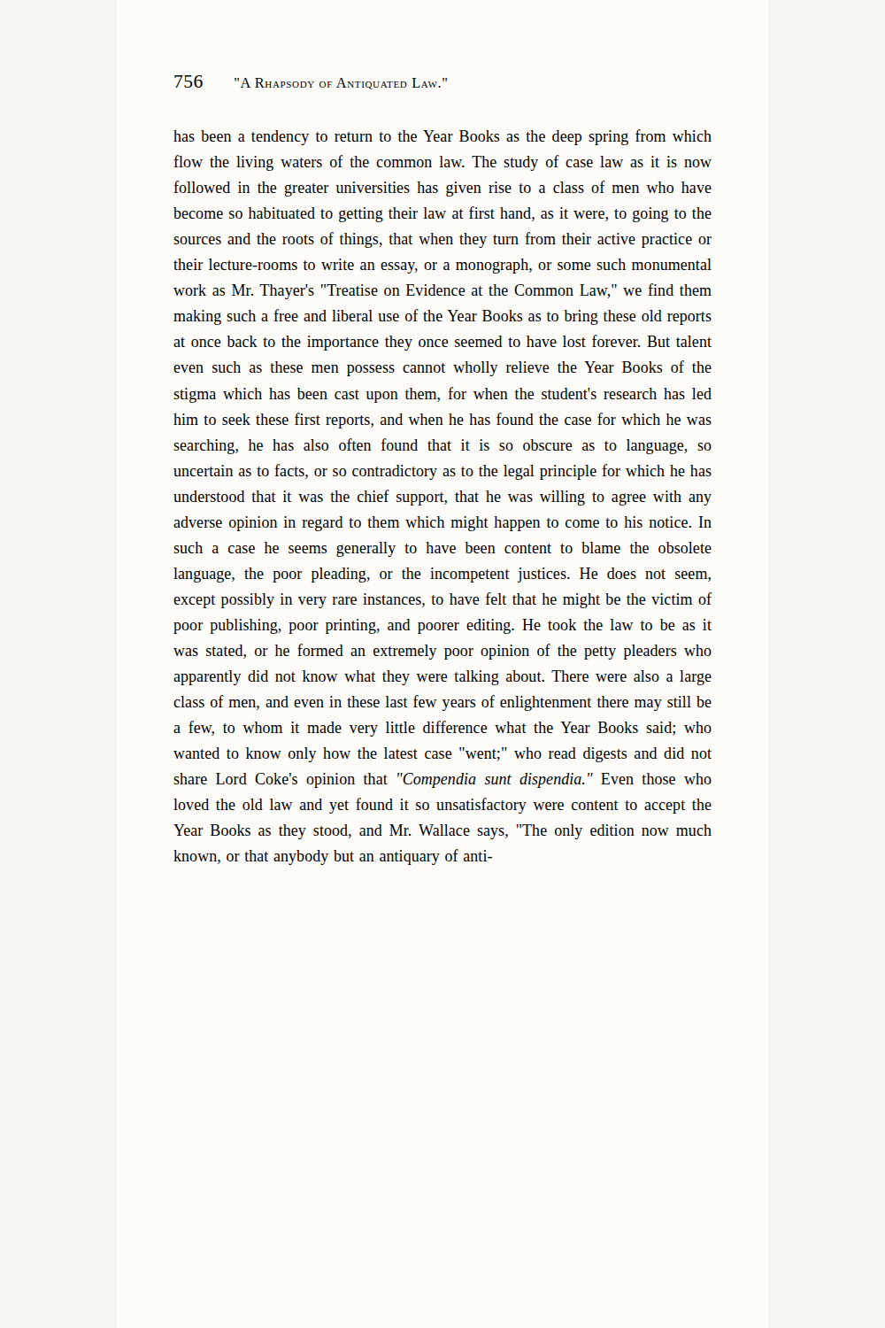756"A Rhapsody of Antiquated Law."
has been a tendency to return to the Year Books as the deep spring from which flow the living waters of the common law. The study of case law as it is now followed in the greater universities has given rise to a class of men who have become so habituated to getting their law at first hand, as it were, to going to the sources and the roots of things, that when they turn from their active practice or their lecture-rooms to write an essay, or a monograph, or some such monumental work as Mr. Thayer's "Treatise on Evidence at the Common Law," we find them making such a free and liberal use of the Year Books as to bring these old reports at once back to the importance they once seemed to have lost forever. But talent even such as these men possess cannot wholly relieve the Year Books of the stigma which has been cast upon them, for when the student's research has led him to seek these first reports, and when he has found the case for which he was searching, he has also often found that it is so obscure as to language, so uncertain as to facts, or so contradictory as to the legal principle for which he has understood that it was the chief support, that he was willing to agree with any adverse opinion in regard to them which might happen to come to his notice. In such a case he seems generally to have been content to blame the obsolete language, the poor pleading, or the incompetent justices. He does not seem, except possibly in very rare instances, to have felt that he might be the victim of poor publishing, poor printing, and poorer editing. He took the law to be as it was stated, or he formed an extremely poor opinion of the petty pleaders who apparently did not know what they were talking about. There were also a large class of men, and even in these last few years of enlightenment there may still be a few, to whom it made very little difference what the Year Books said; who wanted to know only how the latest case "went;" who read digests and did not share Lord Coke's opinion that "Compendia sunt dispendia." Even those who loved the old law and yet found it so unsatisfactory were content to accept the Year Books as they stood, and Mr. Wallace says, "The only edition now much known, or that anybody but an antiquary of anti-